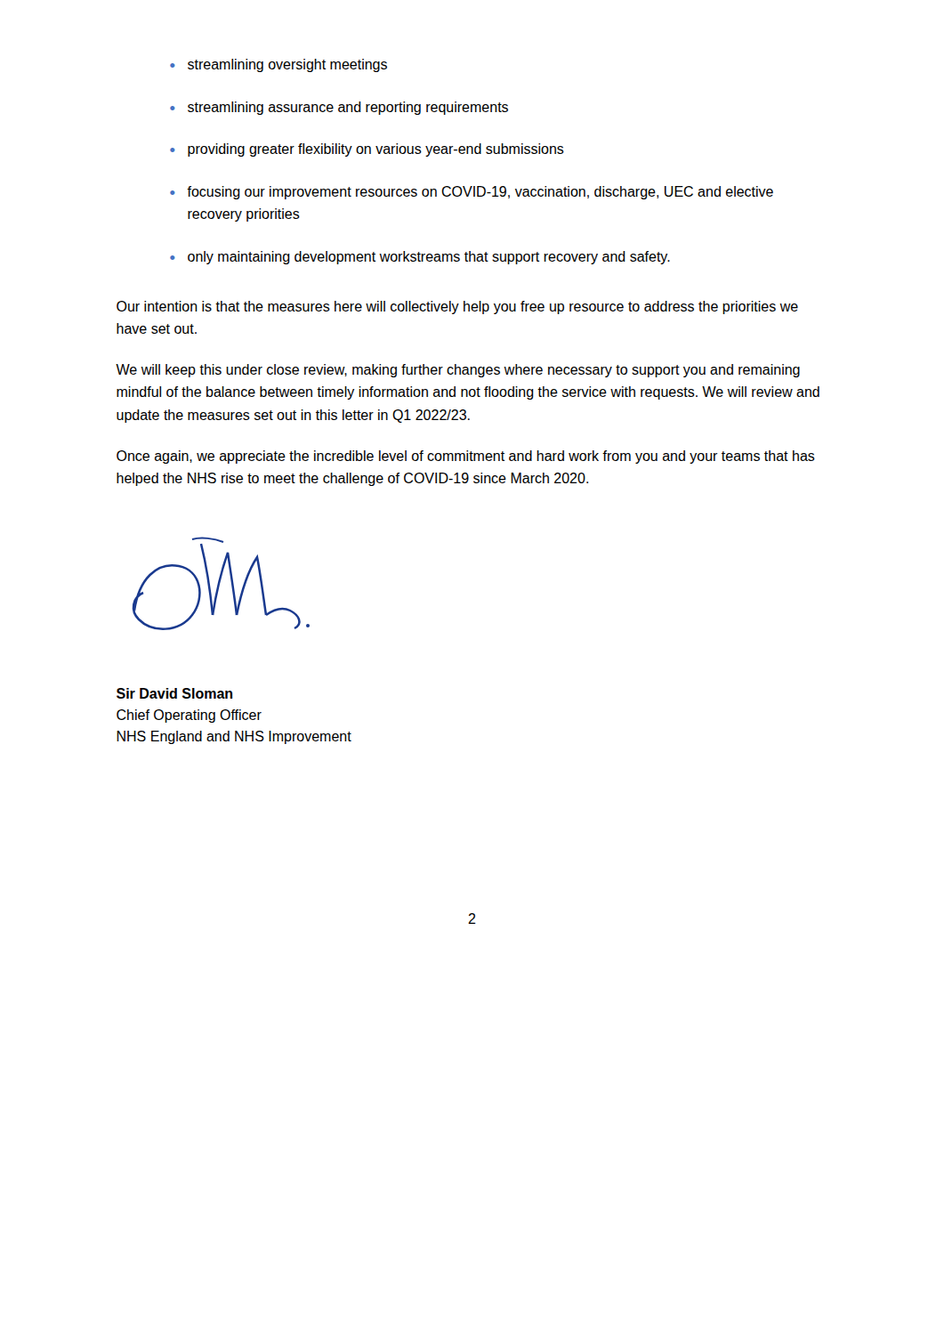streamlining oversight meetings
streamlining assurance and reporting requirements
providing greater flexibility on various year-end submissions
focusing our improvement resources on COVID-19, vaccination, discharge, UEC and elective recovery priorities
only maintaining development workstreams that support recovery and safety.
Our intention is that the measures here will collectively help you free up resource to address the priorities we have set out.
We will keep this under close review, making further changes where necessary to support you and remaining mindful of the balance between timely information and not flooding the service with requests. We will review and update the measures set out in this letter in Q1 2022/23.
Once again, we appreciate the incredible level of commitment and hard work from you and your teams that has helped the NHS rise to meet the challenge of COVID-19 since March 2020.
Sir David Sloman
Chief Operating Officer
NHS England and NHS Improvement
2